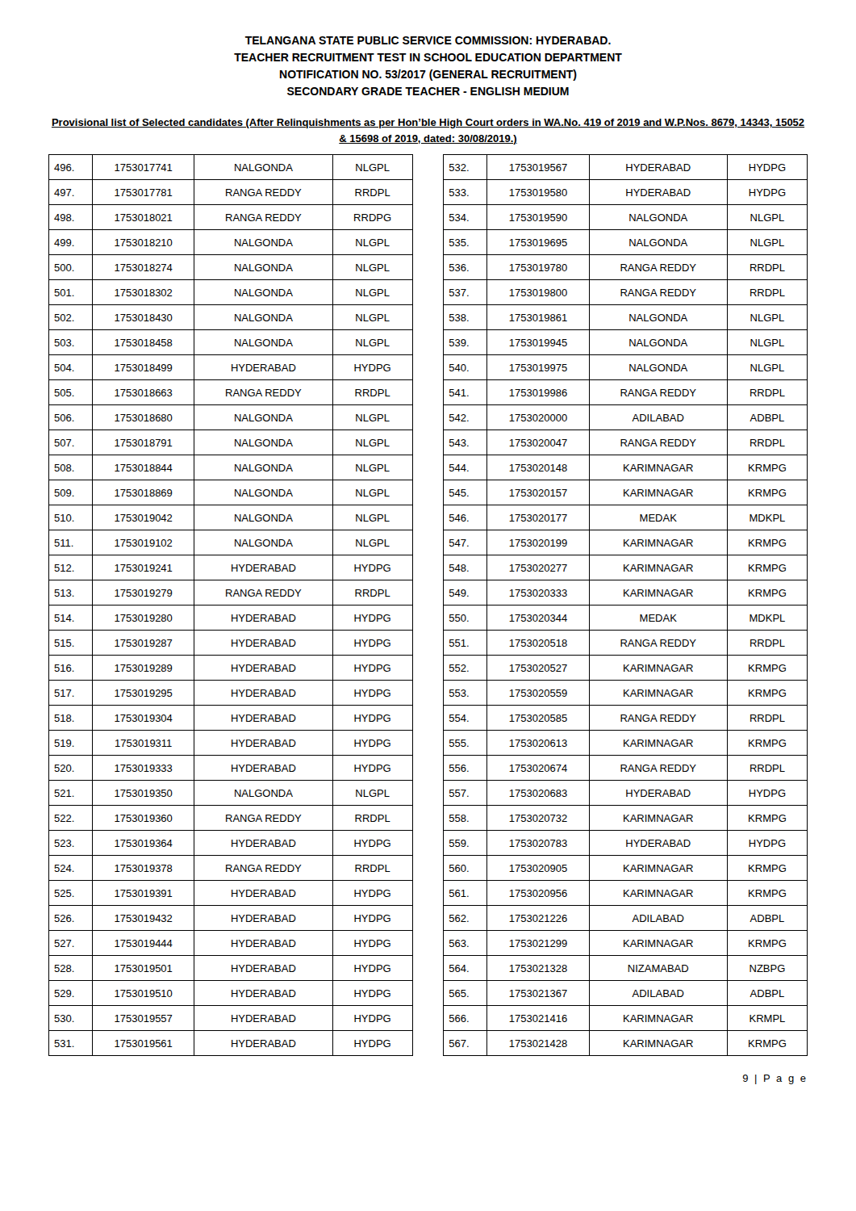TELANGANA STATE PUBLIC SERVICE COMMISSION: HYDERABAD.
TEACHER RECRUITMENT TEST IN SCHOOL EDUCATION DEPARTMENT
NOTIFICATION NO. 53/2017 (GENERAL RECRUITMENT)
SECONDARY GRADE TEACHER - ENGLISH MEDIUM
Provisional list of Selected candidates (After Relinquishments as per Hon’ble High Court orders in WA.No. 419 of 2019 and W.P.Nos. 8679, 14343, 15052 & 15698 of 2019, dated: 30/08/2019.)
| 496. | 1753017741 | NALGONDA | NLGPL |
| 497. | 1753017781 | RANGA REDDY | RRDPL |
| 498. | 1753018021 | RANGA REDDY | RRDPG |
| 499. | 1753018210 | NALGONDA | NLGPL |
| 500. | 1753018274 | NALGONDA | NLGPL |
| 501. | 1753018302 | NALGONDA | NLGPL |
| 502. | 1753018430 | NALGONDA | NLGPL |
| 503. | 1753018458 | NALGONDA | NLGPL |
| 504. | 1753018499 | HYDERABAD | HYDPG |
| 505. | 1753018663 | RANGA REDDY | RRDPL |
| 506. | 1753018680 | NALGONDA | NLGPL |
| 507. | 1753018791 | NALGONDA | NLGPL |
| 508. | 1753018844 | NALGONDA | NLGPL |
| 509. | 1753018869 | NALGONDA | NLGPL |
| 510. | 1753019042 | NALGONDA | NLGPL |
| 511. | 1753019102 | NALGONDA | NLGPL |
| 512. | 1753019241 | HYDERABAD | HYDPG |
| 513. | 1753019279 | RANGA REDDY | RRDPL |
| 514. | 1753019280 | HYDERABAD | HYDPG |
| 515. | 1753019287 | HYDERABAD | HYDPG |
| 516. | 1753019289 | HYDERABAD | HYDPG |
| 517. | 1753019295 | HYDERABAD | HYDPG |
| 518. | 1753019304 | HYDERABAD | HYDPG |
| 519. | 1753019311 | HYDERABAD | HYDPG |
| 520. | 1753019333 | HYDERABAD | HYDPG |
| 521. | 1753019350 | NALGONDA | NLGPL |
| 522. | 1753019360 | RANGA REDDY | RRDPL |
| 523. | 1753019364 | HYDERABAD | HYDPG |
| 524. | 1753019378 | RANGA REDDY | RRDPL |
| 525. | 1753019391 | HYDERABAD | HYDPG |
| 526. | 1753019432 | HYDERABAD | HYDPG |
| 527. | 1753019444 | HYDERABAD | HYDPG |
| 528. | 1753019501 | HYDERABAD | HYDPG |
| 529. | 1753019510 | HYDERABAD | HYDPG |
| 530. | 1753019557 | HYDERABAD | HYDPG |
| 531. | 1753019561 | HYDERABAD | HYDPG |
| 532. | 1753019567 | HYDERABAD | HYDPG |
| 533. | 1753019580 | HYDERABAD | HYDPG |
| 534. | 1753019590 | NALGONDA | NLGPL |
| 535. | 1753019695 | NALGONDA | NLGPL |
| 536. | 1753019780 | RANGA REDDY | RRDPL |
| 537. | 1753019800 | RANGA REDDY | RRDPL |
| 538. | 1753019861 | NALGONDA | NLGPL |
| 539. | 1753019945 | NALGONDA | NLGPL |
| 540. | 1753019975 | NALGONDA | NLGPL |
| 541. | 1753019986 | RANGA REDDY | RRDPL |
| 542. | 1753020000 | ADILABAD | ADBPL |
| 543. | 1753020047 | RANGA REDDY | RRDPL |
| 544. | 1753020148 | KARIMNAGAR | KRMPG |
| 545. | 1753020157 | KARIMNAGAR | KRMPG |
| 546. | 1753020177 | MEDAK | MDKPL |
| 547. | 1753020199 | KARIMNAGAR | KRMPG |
| 548. | 1753020277 | KARIMNAGAR | KRMPG |
| 549. | 1753020333 | KARIMNAGAR | KRMPG |
| 550. | 1753020344 | MEDAK | MDKPL |
| 551. | 1753020518 | RANGA REDDY | RRDPL |
| 552. | 1753020527 | KARIMNAGAR | KRMPG |
| 553. | 1753020559 | KARIMNAGAR | KRMPG |
| 554. | 1753020585 | RANGA REDDY | RRDPL |
| 555. | 1753020613 | KARIMNAGAR | KRMPG |
| 556. | 1753020674 | RANGA REDDY | RRDPL |
| 557. | 1753020683 | HYDERABAD | HYDPG |
| 558. | 1753020732 | KARIMNAGAR | KRMPG |
| 559. | 1753020783 | HYDERABAD | HYDPG |
| 560. | 1753020905 | KARIMNAGAR | KRMPG |
| 561. | 1753020956 | KARIMNAGAR | KRMPG |
| 562. | 1753021226 | ADILABAD | ADBPL |
| 563. | 1753021299 | KARIMNAGAR | KRMPG |
| 564. | 1753021328 | NIZAMABAD | NZBPG |
| 565. | 1753021367 | ADILABAD | ADBPL |
| 566. | 1753021416 | KARIMNAGAR | KRMPL |
| 567. | 1753021428 | KARIMNAGAR | KRMPG |
9 | P a g e